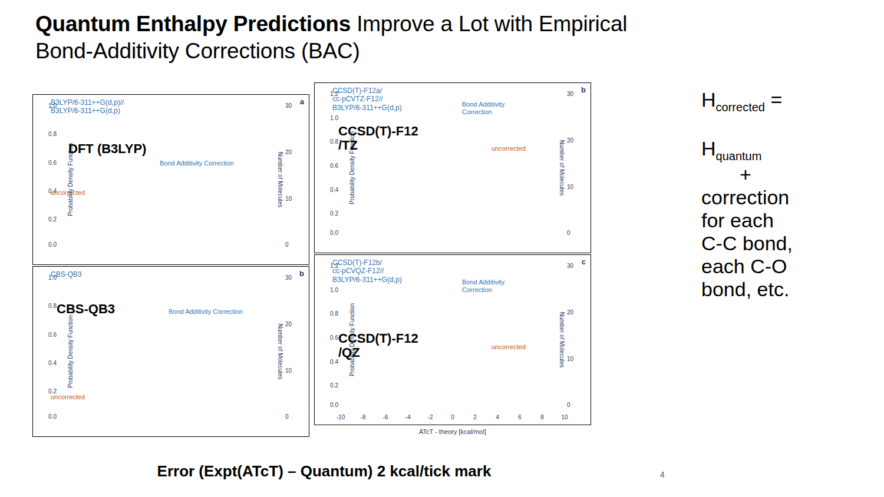Quantum Enthalpy Predictions Improve a Lot with Empirical Bond-Additivity Corrections (BAC)
a B3LYP/6-311++G(d,p)//
B3LYP/6-311++G(d,p) Probability Density Function Number of Molecules
1.0 0.8 0.6 0.4 0.2 0.0
30 20 10 0
DFT (B3LYP) Bond Additivity Correction uncorrected
b CBS-QB3 Probability Density Function Number of Molecules
1.0 0.8 0.6 0.4 0.2 0.0
30 20 10 0
CBS-QB3 Bond Additivity Correction uncorrected
b CCSD(T)-F12a/
cc-pCVTZ-F12//
B3LYP/6-311++G(d,p) Probability Density Function Number of Molecules
1.2 1.0 0.8 0.6 0.4 0.2 0.0
30 20 10 0
CCSD(T)-F12
/TZ Bond Additivity
Correction uncorrected
c CCSD(T)-F12b/
cc-pCVQZ-F12//
B3LYP/6-311++G(d,p) Probability Density Function Number of Molecules
1.2 1.0 0.8 0.6 0.4 0.2 0.0
30 20 10 0
CCSD(T)-F12
/QZ Bond Additivity
Correction uncorrected
-10 -8 -6 -4 -2 0 2 4 6 8 10
ATcT - theory [kcal/mol]
Hcorrected = Hquantum + correction for each C-C bond, each C-O bond, etc.
Error (Expt(ATcT) – Quantum) 2 kcal/tick mark
4